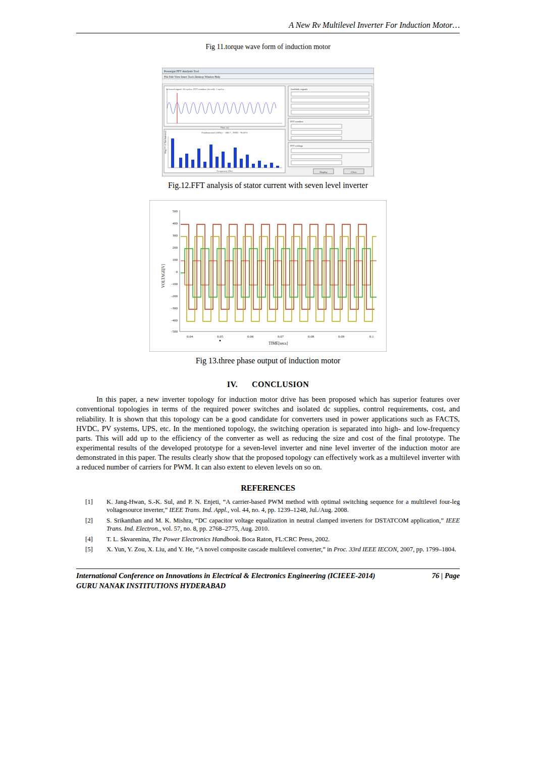A New Rv Multilevel Inverter For Induction Motor…
Fig 11.torque wave form of induction motor
Fig.12.FFT analysis of stator current with seven level inverter
Fig 13.three phase output of induction motor
IV. CONCLUSION
In this paper, a new inverter topology for induction motor drive has been proposed which has superior features over conventional topologies in terms of the required power switches and isolated dc supplies, control requirements, cost, and reliability. It is shown that this topology can be a good candidate for converters used in power applications such as FACTS, HVDC, PV systems, UPS, etc. In the mentioned topology, the switching operation is separated into high- and low-frequency parts. This will add up to the efficiency of the converter as well as reducing the size and cost of the final prototype. The experimental results of the developed prototype for a seven-level inverter and nine level inverter of the induction motor are demonstrated in this paper. The results clearly show that the proposed topology can effectively work as a multilevel inverter with a reduced number of carriers for PWM. It can also extent to eleven levels on so on.
REFERENCES
| [1] | K. Jang-Hwan, S.-K. Sul, and P. N. Enjeti, “A carrier-based PWM method with optimal switching sequence for a multilevel four-leg voltagesource inverter,” IEEE Trans. Ind. Appl., vol. 44, no. 4, pp. 1239–1248, Jul./Aug. 2008. |
| [2] | S. Srikanthan and M. K. Mishra, “DC capacitor voltage equalization in neutral clamped inverters for DSTATCOM application,” IEEE Trans. Ind. Electron. , vol. 57, no. 8, pp. 2768–2775, Aug. 2010. |
| [4] | T. L. Skvarenina, The Power Electronics Handbook . Boca Raton, FL:CRC Press, 2002. |
| [5] | X. Yun, Y. Zou, X. Liu, and Y. He, “A novel composite cascade multilevel converter,” in Proc. 33rd IEEE IECON , 2007, pp. 1799–1804. |
International Conference on Innovations in Electrical & Electronics Engineering (ICIEEE-2014)76 | Page
GURU NANAK INSTITUTIONS HYDERABAD